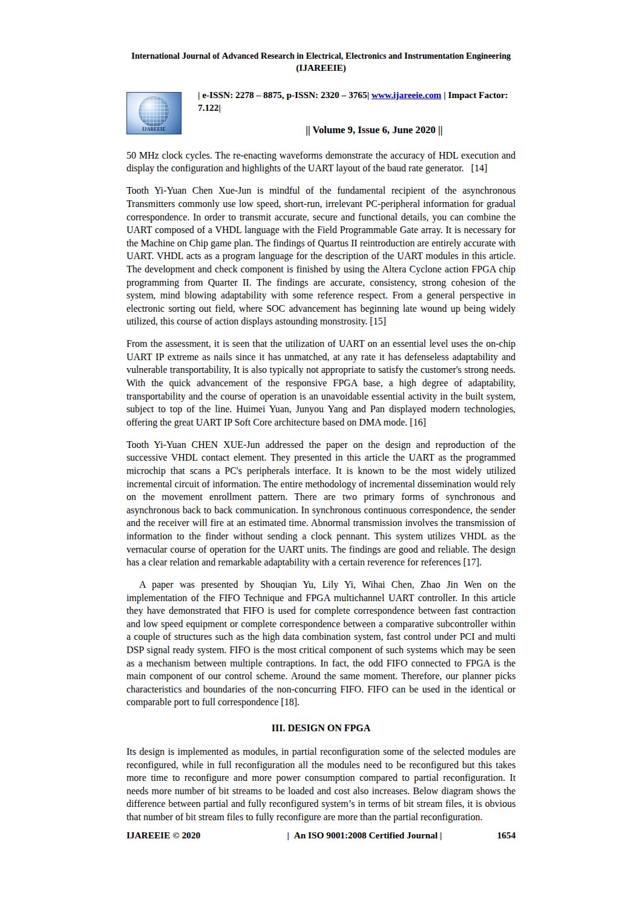International Journal of Advanced Research in Electrical, Electronics and Instrumentation Engineering (IJAREEIE)
IJAREEIE
| e-ISSN: 2278 – 8875, p-ISSN: 2320 – 3765| www.ijareeie.com | Impact Factor: 7.122|
|| Volume 9, Issue 6, June 2020 ||
50 MHz clock cycles. The re-enacting waveforms demonstrate the accuracy of HDL execution and display the configuration and highlights of the UART layout of the baud rate generator. [14]
Tooth Yi-Yuan Chen Xue-Jun is mindful of the fundamental recipient of the asynchronous Transmitters commonly use low speed, short-run, irrelevant PC-peripheral information for gradual correspondence. In order to transmit accurate, secure and functional details, you can combine the UART composed of a VHDL language with the Field Programmable Gate array. It is necessary for the Machine on Chip game plan. The findings of Quartus II reintroduction are entirely accurate with UART. VHDL acts as a program language for the description of the UART modules in this article. The development and check component is finished by using the Altera Cyclone action FPGA chip programming from Quarter II. The findings are accurate, consistency, strong cohesion of the system, mind blowing adaptability with some reference respect. From a general perspective in electronic sorting out field, where SOC advancement has beginning late wound up being widely utilized, this course of action displays astounding monstrosity. [15]
From the assessment, it is seen that the utilization of UART on an essential level uses the on-chip UART IP extreme as nails since it has unmatched, at any rate it has defenseless adaptability and vulnerable transportability, It is also typically not appropriate to satisfy the customer's strong needs. With the quick advancement of the responsive FPGA base, a high degree of adaptability, transportability and the course of operation is an unavoidable essential activity in the built system, subject to top of the line. Huimei Yuan, Junyou Yang and Pan displayed modern technologies, offering the great UART IP Soft Core architecture based on DMA mode. [16]
Tooth Yi-Yuan CHEN XUE-Jun addressed the paper on the design and reproduction of the successive VHDL contact element. They presented in this article the UART as the programmed microchip that scans a PC's peripherals interface. It is known to be the most widely utilized incremental circuit of information. The entire methodology of incremental dissemination would rely on the movement enrollment pattern. There are two primary forms of synchronous and asynchronous back to back communication. In synchronous continuous correspondence, the sender and the receiver will fire at an estimated time. Abnormal transmission involves the transmission of information to the finder without sending a clock pennant. This system utilizes VHDL as the vernacular course of operation for the UART units. The findings are good and reliable. The design has a clear relation and remarkable adaptability with a certain reverence for references [17].
A paper was presented by Shouqian Yu, Lily Yi, Wihai Chen, Zhao Jin Wen on the implementation of the FIFO Technique and FPGA multichannel UART controller. In this article they have demonstrated that FIFO is used for complete correspondence between fast contraction and low speed equipment or complete correspondence between a comparative subcontroller within a couple of structures such as the high data combination system, fast control under PCI and multi DSP signal ready system. FIFO is the most critical component of such systems which may be seen as a mechanism between multiple contraptions. In fact, the odd FIFO connected to FPGA is the main component of our control scheme. Around the same moment. Therefore, our planner picks characteristics and boundaries of the non-concurring FIFO. FIFO can be used in the identical or comparable port to full correspondence [18].
III. DESIGN ON FPGA
Its design is implemented as modules, in partial reconfiguration some of the selected modules are reconfigured, while in full reconfiguration all the modules need to be reconfigured but this takes more time to reconfigure and more power consumption compared to partial reconfiguration. It needs more number of bit streams to be loaded and cost also increases. Below diagram shows the difference between partial and fully reconfigured system’s in terms of bit stream files, it is obvious that number of bit stream files to fully reconfigure are more than the partial reconfiguration.
| IJAREEIE © 2020 | / An ISO 9001:2008 Certified Journal / | 1654 |